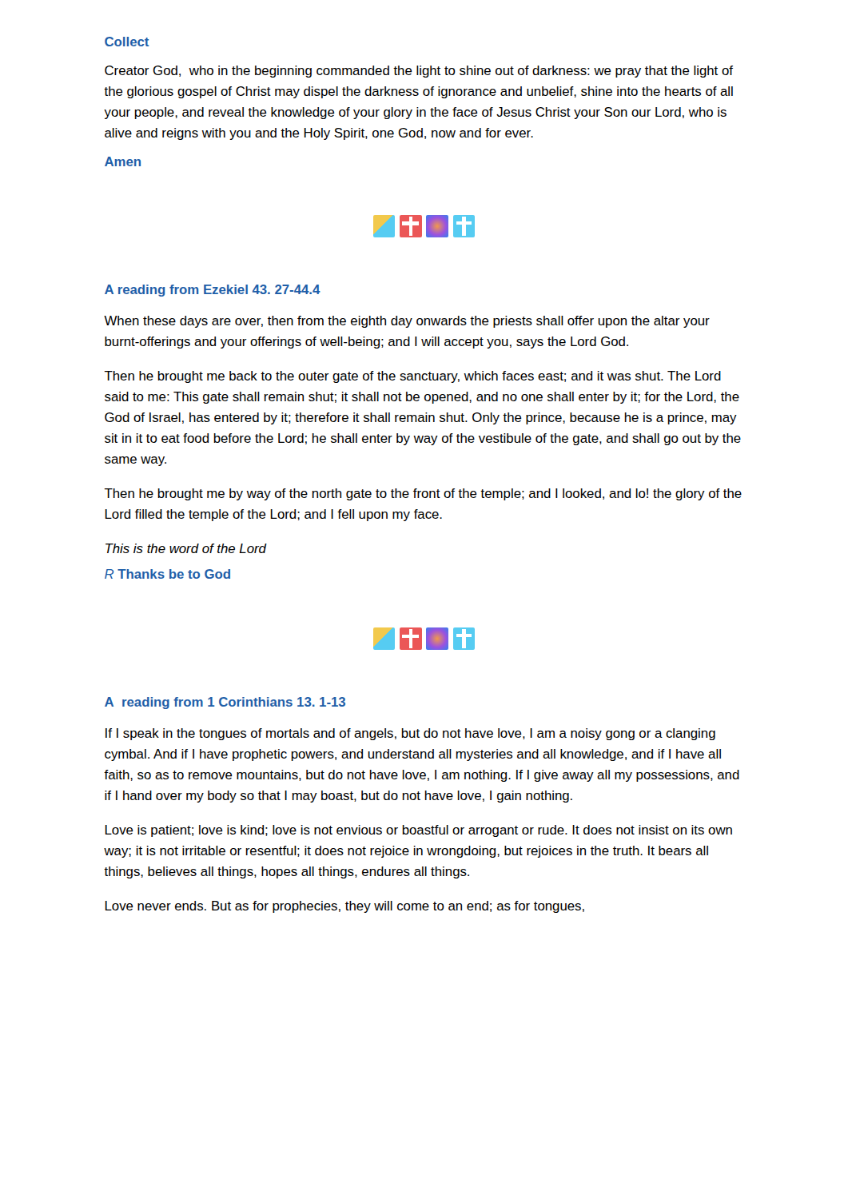Collect
Creator God, who in the beginning commanded the light to shine out of darkness: we pray that the light of the glorious gospel of Christ may dispel the darkness of ignorance and unbelief, shine into the hearts of all your people, and reveal the knowledge of your glory in the face of Jesus Christ your Son our Lord, who is alive and reigns with you and the Holy Spirit, one God, now and for ever.
Amen
A reading from Ezekiel 43. 27-44.4
When these days are over, then from the eighth day onwards the priests shall offer upon the altar your burnt-offerings and your offerings of well-being; and I will accept you, says the Lord God.
Then he brought me back to the outer gate of the sanctuary, which faces east; and it was shut. The Lord said to me: This gate shall remain shut; it shall not be opened, and no one shall enter by it; for the Lord, the God of Israel, has entered by it; therefore it shall remain shut. Only the prince, because he is a prince, may sit in it to eat food before the Lord; he shall enter by way of the vestibule of the gate, and shall go out by the same way.
Then he brought me by way of the north gate to the front of the temple; and I looked, and lo! the glory of the Lord filled the temple of the Lord; and I fell upon my face.
This is the word of the Lord
R Thanks be to God
A reading from 1 Corinthians 13. 1-13
If I speak in the tongues of mortals and of angels, but do not have love, I am a noisy gong or a clanging cymbal. And if I have prophetic powers, and understand all mysteries and all knowledge, and if I have all faith, so as to remove mountains, but do not have love, I am nothing. If I give away all my possessions, and if I hand over my body so that I may boast, but do not have love, I gain nothing.
Love is patient; love is kind; love is not envious or boastful or arrogant or rude. It does not insist on its own way; it is not irritable or resentful; it does not rejoice in wrongdoing, but rejoices in the truth. It bears all things, believes all things, hopes all things, endures all things.
Love never ends. But as for prophecies, they will come to an end; as for tongues,